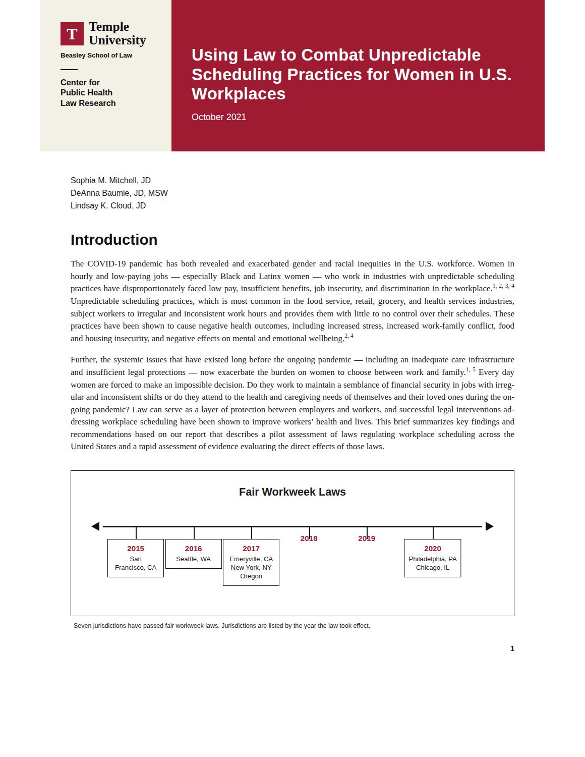POLICY BRIEF
T
Temple
University
Beasley School of Law
Center for
Public Health
Law Research
Using Law to Combat Unpredictable Scheduling Practices for Women in U.S. Workplaces
October 2021
Sophia M. Mitchell, JD
DeAnna Baumle, JD, MSW
Lindsay K. Cloud, JD
Introduction
The COVID-19 pandemic has both revealed and exacerbated gender and racial inequities in the U.S. workforce. Women in hourly and low-paying jobs — especially Black and Latinx women — who work in industries with unpredictable scheduling practices have disproportionately faced low pay, insufficient benefits, job insecurity, and discrimination in the workplace.1, 2, 3, 4 Unpredictable scheduling practices, which is most common in the food service, retail, grocery, and health services industries, subject workers to irregular and inconsistent work hours and provides them with little to no control over their schedules. These practices have been shown to cause negative health outcomes, including increased stress, increased work-family conflict, food and housing insecurity, and negative effects on mental and emotional wellbeing.2, 4
Further, the systemic issues that have existed long before the ongoing pandemic — including an inadequate care infrastructure and insufficient legal protections — now exacerbate the burden on women to choose between work and family.1, 5 Every day women are forced to make an impossible decision. Do they work to maintain a semblance of financial security in jobs with irregular and inconsistent shifts or do they attend to the health and caregiving needs of themselves and their loved ones during the ongoing pandemic? Law can serve as a layer of protection between employers and workers, and successful legal interventions addressing workplace scheduling have been shown to improve workers’ health and lives. This brief summarizes key findings and recommendations based on our report that describes a pilot assessment of laws regulating workplace scheduling across the United States and a rapid assessment of evidence evaluating the direct effects of those laws.
Fair Workweek Laws
2015 San
Francisco, CA
2016 Seattle, WA
2017 Emeryville, CA
New York, NY
Oregon
2018
2019
2020 Philadelphia, PA
Chicago, IL
Seven jurisdictions have passed fair workweek laws. Jurisdictions are listed by the year the law took effect.
1